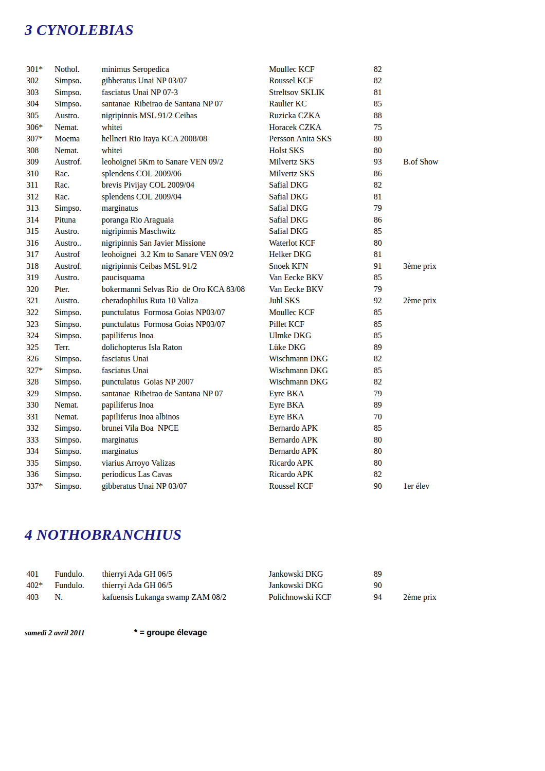3 CYNOLEBIAS
| 301* | Nothol. | minimus Seropedica | Moullec KCF | 82 | |
| 302 | Simpso. | gibberatus Unai NP 03/07 | Roussel KCF | 82 | |
| 303 | Simpso. | fasciatus Unai NP 07-3 | Streltsov SKLIK | 81 | |
| 304 | Simpso. | santanae Ribeirao de Santana NP 07 | Raulier KC | 85 | |
| 305 | Austro. | nigripinnis MSL 91/2 Ceibas | Ruzicka CZKA | 88 | |
| 306* | Nemat. | whitei | Horacek CZKA | 75 | |
| 307* | Moema | hellneri Rio Itaya KCA 2008/08 | Persson Anita SKS | 80 | |
| 308 | Nemat. | whitei | Holst SKS | 80 | |
| 309 | Austrof. | leohoignei 5Km to Sanare VEN 09/2 | Milvertz SKS | 93 | B.of Show |
| 310 | Rac. | splendens COL 2009/06 | Milvertz SKS | 86 | |
| 311 | Rac. | brevis Pivijay COL 2009/04 | Safial DKG | 82 | |
| 312 | Rac. | splendens COL 2009/04 | Safial DKG | 81 | |
| 313 | Simpso. | marginatus | Safial DKG | 79 | |
| 314 | Pituna | poranga Rio Araguaia | Safial DKG | 86 | |
| 315 | Austro. | nigripinnis Maschwitz | Safial DKG | 85 | |
| 316 | Austro.. | nigripinnis San Javier Missione | Waterlot KCF | 80 | |
| 317 | Austrof | leohoignei 3.2 Km to Sanare VEN 09/2 | Helker DKG | 81 | |
| 318 | Austrof. | nigripinnis Ceibas MSL 91/2 | Snoek KFN | 91 | 3ème prix |
| 319 | Austro. | paucisquama | Van Eecke BKV | 85 | |
| 320 | Pter. | bokermanni Selvas Rio de Oro KCA 83/08 | Van Eecke BKV | 79 | |
| 321 | Austro. | cheradophilus Ruta 10 Valiza | Juhl SKS | 92 | 2ème prix |
| 322 | Simpso. | punctulatus Formosa Goias NP03/07 | Moullec KCF | 85 | |
| 323 | Simpso. | punctulatus Formosa Goias NP03/07 | Pillet KCF | 85 | |
| 324 | Simpso. | papiliferus Inoa | Ulmke DKG | 85 | |
| 325 | Terr. | dolichopterus Isla Raton | Lüke DKG | 89 | |
| 326 | Simpso. | fasciatus Unai | Wischmann DKG | 82 | |
| 327* | Simpso. | fasciatus Unai | Wischmann DKG | 85 | |
| 328 | Simpso. | punctulatus Goias NP 2007 | Wischmann DKG | 82 | |
| 329 | Simpso. | santanae Ribeirao de Santana NP 07 | Eyre BKA | 79 | |
| 330 | Nemat. | papiliferus Inoa | Eyre BKA | 89 | |
| 331 | Nemat. | papiliferus Inoa albinos | Eyre BKA | 70 | |
| 332 | Simpso. | brunei Vila Boa NPCE | Bernardo APK | 85 | |
| 333 | Simpso. | marginatus | Bernardo APK | 80 | |
| 334 | Simpso. | marginatus | Bernardo APK | 80 | |
| 335 | Simpso. | viarius Arroyo Valizas | Ricardo APK | 80 | |
| 336 | Simpso. | periodicus Las Cavas | Ricardo APK | 82 | |
| 337* | Simpso. | gibberatus Unai NP 03/07 | Roussel KCF | 90 | 1er élev |
4 NOTHOBRANCHIUS
| 401 | Fundulo. | thierryi Ada GH 06/5 | Jankowski DKG | 89 | |
| 402* | Fundulo. | thierryi Ada GH 06/5 | Jankowski DKG | 90 | |
| 403 | N. | kafuensis Lukanga swamp ZAM 08/2 | Polichnowski KCF | 94 | 2ème prix |
samedi 2 avril 2011 * = groupe élevage